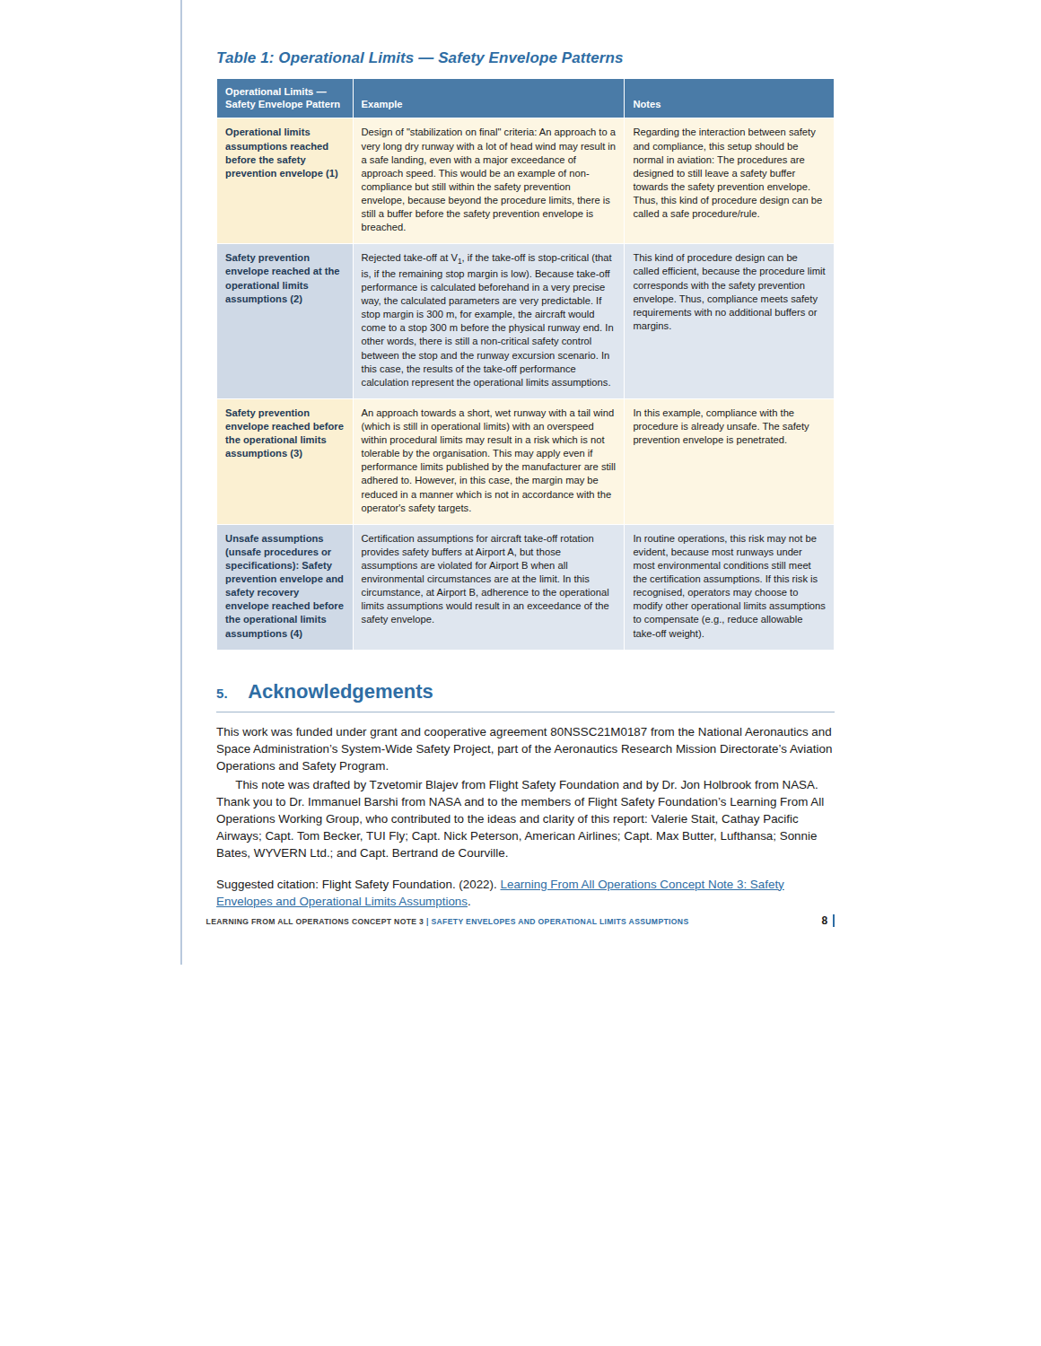Table 1: Operational Limits — Safety Envelope Patterns
| Operational Limits — Safety Envelope Pattern | Example | Notes |
| --- | --- | --- |
| Operational limits assumptions reached before the safety prevention envelope (1) | Design of "stabilization on final" criteria: An approach to a very long dry runway with a lot of head wind may result in a safe landing, even with a major exceedance of approach speed. This would be an example of non-compliance but still within the safety prevention envelope, because beyond the procedure limits, there is still a buffer before the safety prevention envelope is breached. | Regarding the interaction between safety and compliance, this setup should be normal in aviation: The procedures are designed to still leave a safety buffer towards the safety prevention envelope. Thus, this kind of procedure design can be called a safe procedure/rule. |
| Safety prevention envelope reached at the operational limits assumptions (2) | Rejected take-off at V 1 , if the take-off is stop-critical (that is, if the remaining stop margin is low). Because take-off performance is calculated beforehand in a very precise way, the calculated parameters are very predictable. If stop margin is 300 m, for example, the aircraft would come to a stop 300 m before the physical runway end. In other words, there is still a non-critical safety control between the stop and the runway excursion scenario. In this case, the results of the take-off performance calculation represent the operational limits assumptions. | This kind of procedure design can be called efficient, because the procedure limit corresponds with the safety prevention envelope. Thus, compliance meets safety requirements with no additional buffers or margins. |
| Safety prevention envelope reached before the operational limits assumptions (3) | An approach towards a short, wet runway with a tail wind (which is still in operational limits) with an overspeed within procedural limits may result in a risk which is not tolerable by the organisation. This may apply even if performance limits published by the manufacturer are still adhered to. However, in this case, the margin may be reduced in a manner which is not in accordance with the operator's safety targets. | In this example, compliance with the procedure is already unsafe. The safety prevention envelope is penetrated. |
| Unsafe assumptions (unsafe procedures or specifications): Safety prevention envelope and safety recovery envelope reached before the operational limits assumptions (4) | Certification assumptions for aircraft take-off rotation provides safety buffers at Airport A, but those assumptions are violated for Airport B when all environmental circumstances are at the limit. In this circumstance, at Airport B, adherence to the operational limits assumptions would result in an exceedance of the safety envelope. | In routine operations, this risk may not be evident, because most runways under most environmental conditions still meet the certification assumptions. If this risk is recognised, operators may choose to modify other operational limits assumptions to compensate (e.g., reduce allowable take-off weight). |
5. Acknowledgements
This work was funded under grant and cooperative agreement 80NSSC21M0187 from the National Aeronautics and Space Administration’s System-Wide Safety Project, part of the Aeronautics Research Mission Directorate’s Aviation Operations and Safety Program.
This note was drafted by Tzvetomir Blajev from Flight Safety Foundation and by Dr. Jon Holbrook from NASA. Thank you to Dr. Immanuel Barshi from NASA and to the members of Flight Safety Foundation’s Learning From All Operations Working Group, who contributed to the ideas and clarity of this report: Valerie Stait, Cathay Pacific Airways; Capt. Tom Becker, TUI Fly; Capt. Nick Peterson, American Airlines; Capt. Max Butter, Lufthansa; Sonnie Bates, WYVERN Ltd.; and Capt. Bertrand de Courville.
Suggested citation: Flight Safety Foundation. (2022). Learning From All Operations Concept Note 3: Safety Envelopes and Operational Limits Assumptions.
LEARNING FROM ALL OPERATIONS CONCEPT NOTE 3 | SAFETY ENVELOPES AND OPERATIONAL LIMITS ASSUMPTIONS
8